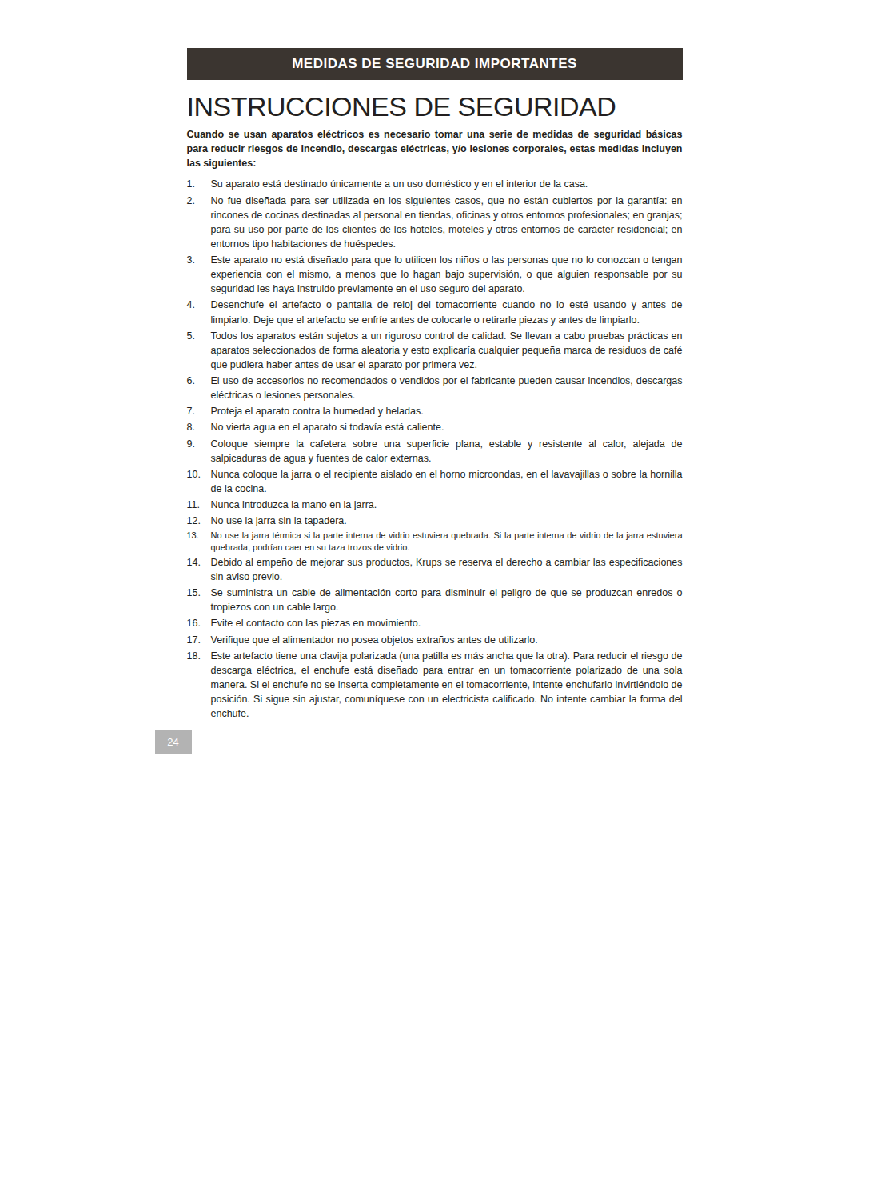MEDIDAS DE SEGURIDAD IMPORTANTES
INSTRUCCIONES DE SEGURIDAD
Cuando se usan aparatos eléctricos es necesario tomar una serie de medidas de seguridad básicas para reducir riesgos de incendio, descargas eléctricas, y/o lesiones corporales, estas medidas incluyen las siguientes:
Su aparato está destinado únicamente a un uso doméstico y en el interior de la casa.
No fue diseñada para ser utilizada en los siguientes casos, que no están cubiertos por la garantía: en rincones de cocinas destinadas al personal en tiendas, oficinas y otros entornos profesionales; en granjas; para su uso por parte de los clientes de los hoteles, moteles y otros entornos de carácter residencial; en entornos tipo habitaciones de huéspedes.
Este aparato no está diseñado para que lo utilicen los niños o las personas que no lo conozcan o tengan experiencia con el mismo, a menos que lo hagan bajo supervisión, o que alguien responsable por su seguridad les haya instruido previamente en el uso seguro del aparato.
Desenchufe el artefacto o pantalla de reloj del tomacorriente cuando no lo esté usando y antes de limpiarlo. Deje que el artefacto se enfríe antes de colocarle o retirarle piezas y antes de limpiarlo.
Todos los aparatos están sujetos a un riguroso control de calidad. Se llevan a cabo pruebas prácticas en aparatos seleccionados de forma aleatoria y esto explicaría cualquier pequeña marca de residuos de café que pudiera haber antes de usar el aparato por primera vez.
El uso de accesorios no recomendados o vendidos por el fabricante pueden causar incendios, descargas eléctricas o lesiones personales.
Proteja el aparato contra la humedad y heladas.
No vierta agua en el aparato si todavía está caliente.
Coloque siempre la cafetera sobre una superficie plana, estable y resistente al calor, alejada de salpicaduras de agua y fuentes de calor externas.
Nunca coloque la jarra o el recipiente aislado en el horno microondas, en el lavavajillas o sobre la hornilla de la cocina.
Nunca introduzca la mano en la jarra.
No use la jarra sin la tapadera.
No use la jarra térmica si la parte interna de vidrio estuviera quebrada. Si la parte interna de vidrio de la jarra estuviera quebrada, podrían caer en su taza trozos de vidrio.
Debido al empeño de mejorar sus productos, Krups se reserva el derecho a cambiar las especificaciones sin aviso previo.
Se suministra un cable de alimentación corto para disminuir el peligro de que se produzcan enredos o tropiezos con un cable largo.
Evite el contacto con las piezas en movimiento.
Verifique que el alimentador no posea objetos extraños antes de utilizarlo.
Este artefacto tiene una clavija polarizada (una patilla es más ancha que la otra). Para reducir el riesgo de descarga eléctrica, el enchufe está diseñado para entrar en un tomacorriente polarizado de una sola manera. Si el enchufe no se inserta completamente en el tomacorriente, intente enchufarlo invirtiéndolo de posición. Si sigue sin ajustar, comuníquese con un electricista calificado. No intente cambiar la forma del enchufe.
24